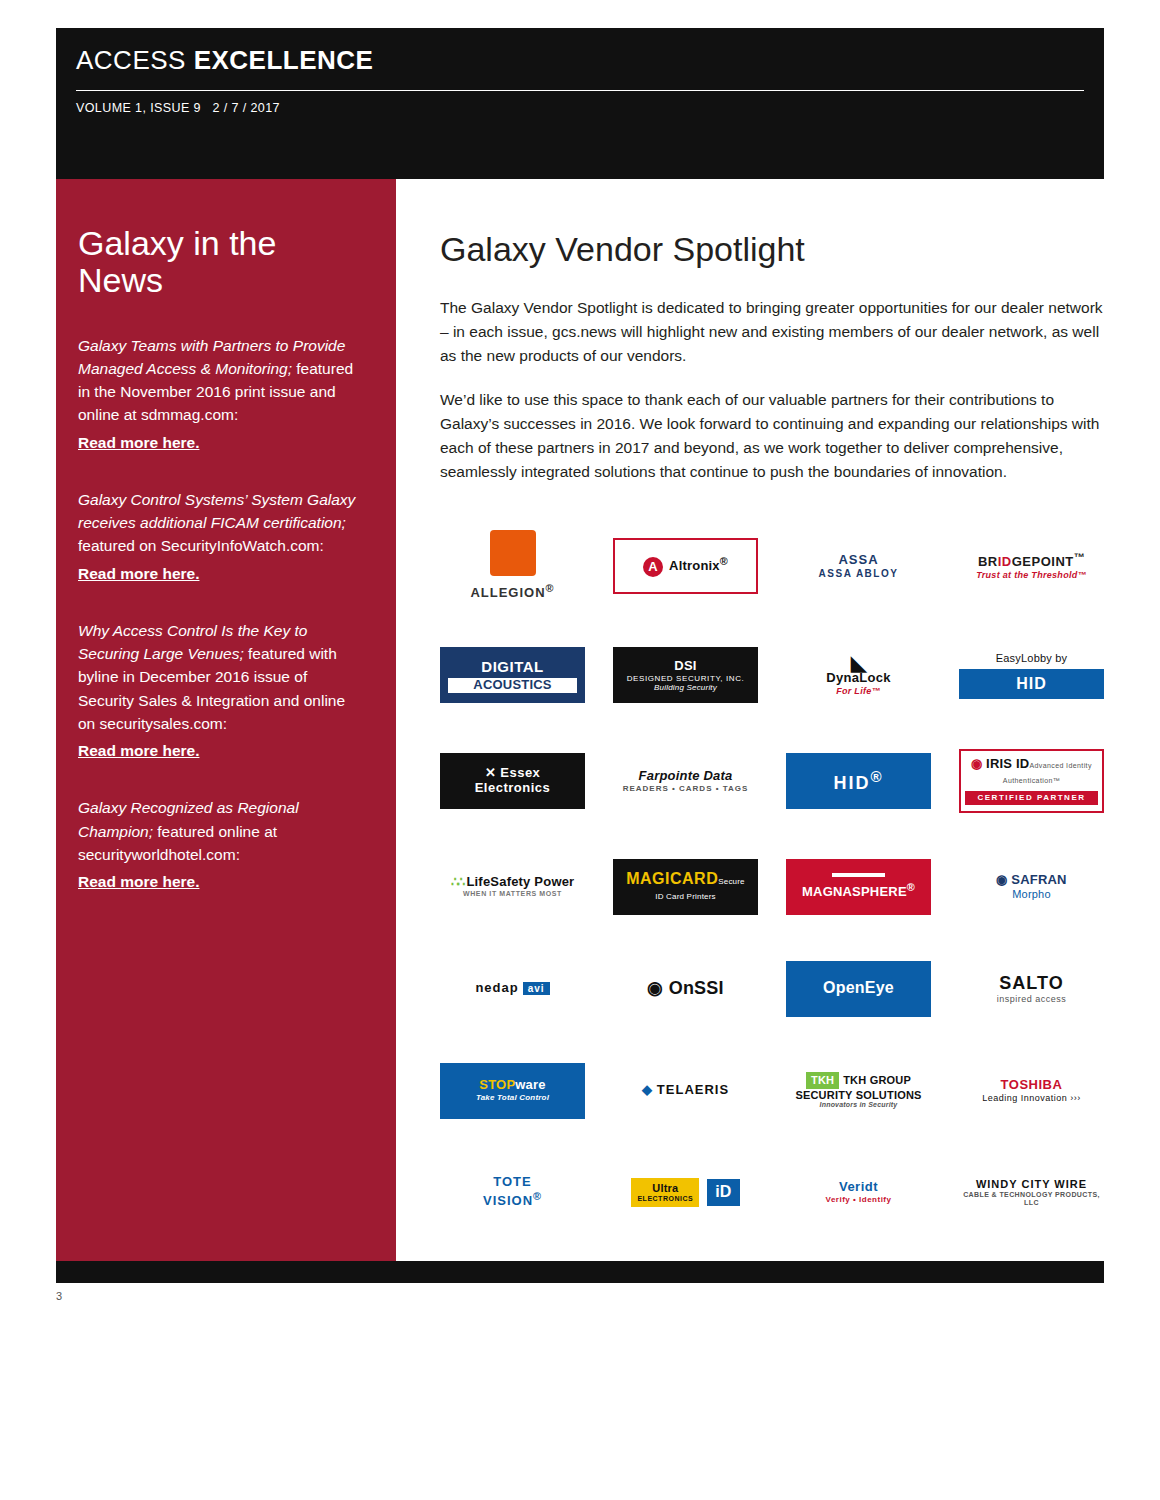ACCESS EXCELLENCE
VOLUME 1, ISSUE 9 2 / 7 / 2017
Galaxy in the News
Galaxy Teams with Partners to Provide Managed Access & Monitoring; featured in the November 2016 print issue and online at sdmmag.com:
Read more here.
Galaxy Control Systems’ System Galaxy receives additional FICAM certification; featured on SecurityInfoWatch.com:
Read more here.
Why Access Control Is the Key to Securing Large Venues; featured with byline in December 2016 issue of Security Sales & Integration and online on securitysales.com:
Read more here.
Galaxy Recognized as Regional Champion; featured online at securityworldhotel.com:
Read more here.
Galaxy Vendor Spotlight
The Galaxy Vendor Spotlight is dedicated to bringing greater opportunities for our dealer network – in each issue, gcs.news will highlight new and existing members of our dealer network, as well as the new products of our vendors.
We’d like to use this space to thank each of our valuable partners for their contributions to Galaxy’s successes in 2016. We look forward to continuing and expanding our relationships with each of these partners in 2017 and beyond, as we work together to deliver comprehensive, seamlessly integrated solutions that continue to push the boundaries of innovation.
ALLEGION®
AAltronix®
ASSAASSA ABLOY
BRIDGEPOINT™Trust at the Threshold™
DIGITAL ACOUSTICS
DSIDESIGNED SECURITY, INC. Building Security
◣DynaLock For Life™
EasyLobby byHID
✕ Essex
Electronics
Farpointe DataREADERS • CARDS • TAGS
HID®
◉ IRIS ID Advanced Identity Authentication™CERTIFIED PARTNER
∴∴ LifeSafety PowerWHEN IT MATTERS MOST
MAGICARD Secure ID Card Printers
MAGNASPHERE®
◉ SAFRANMorpho
nedapavi
◉ OnSSI
OpenEye
SALTOinspired access
STOPwareTake Total Control
◆TELAERIS
TKHTKH GROUP
SECURITY SOLUTIONSInnovators in Security
TOSHIBALeading Innovation ›››
TOTE
VISION®
UltraELECTRONICS
iD
VeridtVerify • Identify
WINDY CITY WIRECABLE & TECHNOLOGY PRODUCTS, LLC
3